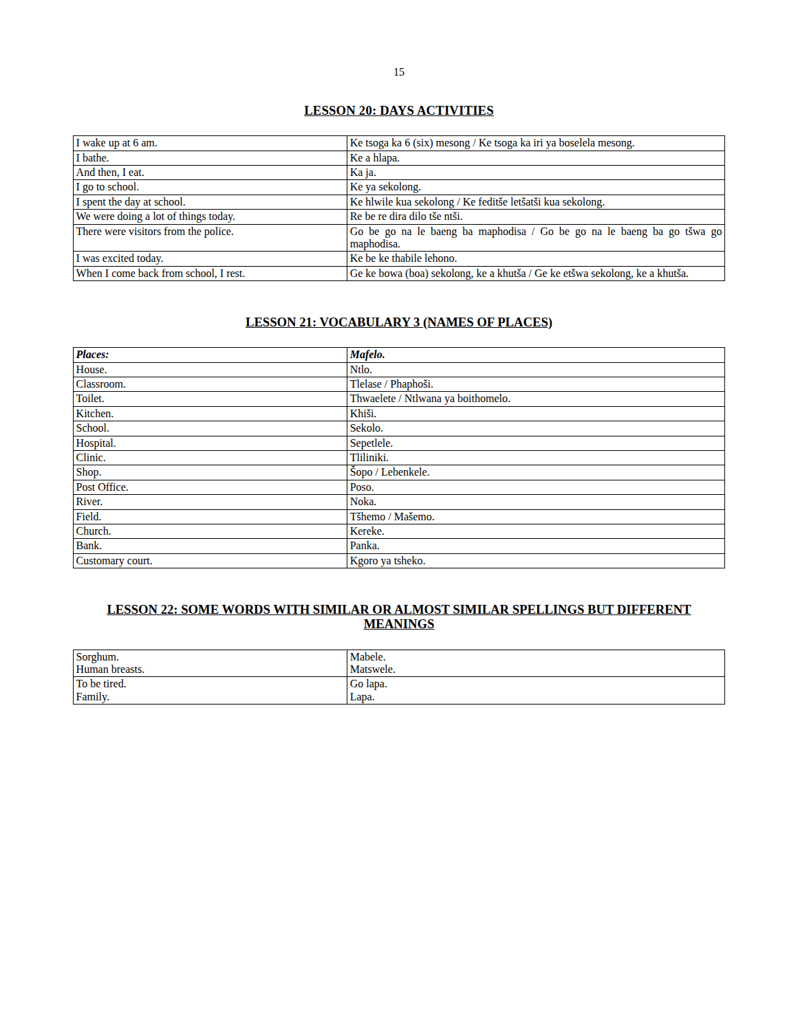15
LESSON 20: DAYS ACTIVITIES
| I wake up at 6 am. | Ke tsoga ka 6 (six) mesong / Ke tsoga ka iri ya boselela mesong. |
| I bathe. | Ke a hlapa. |
| And then, I eat. | Ka ja. |
| I go to school. | Ke ya sekolong. |
| I spent the day at school. | Ke hlwile kua sekolong / Ke feditše letšatši kua sekolong. |
| We were doing a lot of things today. | Re be re dira dilo tše ntši. |
| There were visitors from the police. | Go be go na le baeng ba maphodisa / Go be go na le baeng ba go tšwa go maphodisa. |
| I was excited today. | Ke be ke thabile lehono. |
| When I come back from school, I rest. | Ge ke bowa (boa) sekolong, ke a khutša / Ge ke etšwa sekolong, ke a khutša. |
LESSON 21: VOCABULARY 3 (NAMES OF PLACES)
| Places: | Mafelo. |
| House. | Ntlo. |
| Classroom. | Tlelase / Phaphoši. |
| Toilet. | Thwaelete / Ntlwana ya boithomelo. |
| Kitchen. | Khiši. |
| School. | Sekolo. |
| Hospital. | Sepetlele. |
| Clinic. | Tliliniki. |
| Shop. | Šopo / Lebenkele. |
| Post Office. | Poso. |
| River. | Noka. |
| Field. | Tšhemo / Mašemo. |
| Church. | Kereke. |
| Bank. | Panka. |
| Customary court. | Kgoro ya tsheko. |
LESSON 22: SOME WORDS WITH SIMILAR OR ALMOST SIMILAR SPELLINGS BUT DIFFERENT MEANINGS
| Sorghum. Human breasts. | Mabele. Matswele. |
| To be tired. Family. | Go lapa. Lapa. |